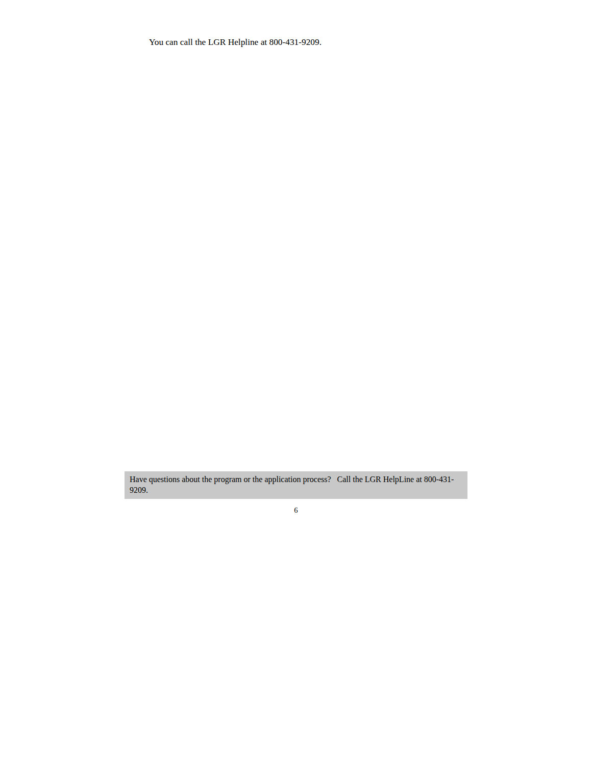You can call the LGR Helpline at 800-431-9209.
Have questions about the program or the application process? Call the LGR HelpLine at 800-431-9209.
6